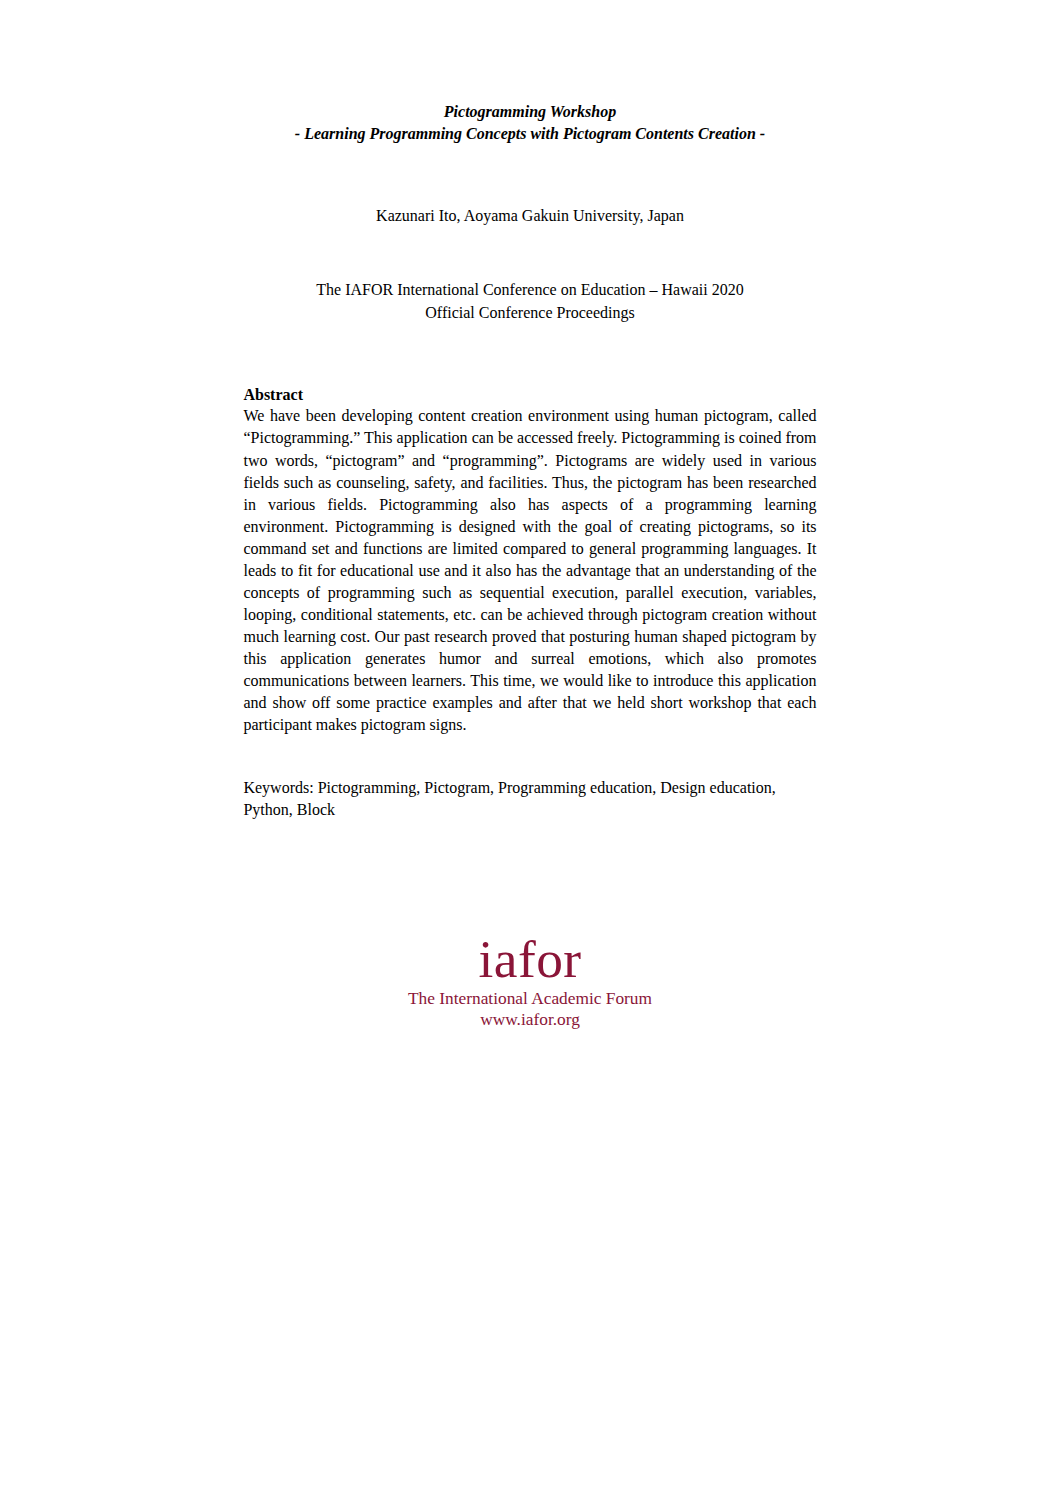Pictogramming Workshop
- Learning Programming Concepts with Pictogram Contents Creation -
Kazunari Ito, Aoyama Gakuin University, Japan
The IAFOR International Conference on Education – Hawaii 2020
Official Conference Proceedings
Abstract
We have been developing content creation environment using human pictogram, called “Pictogramming.” This application can be accessed freely. Pictogramming is coined from two words, “pictogram” and “programming”. Pictograms are widely used in various fields such as counseling, safety, and facilities. Thus, the pictogram has been researched in various fields. Pictogramming also has aspects of a programming learning environment. Pictogramming is designed with the goal of creating pictograms, so its command set and functions are limited compared to general programming languages. It leads to fit for educational use and it also has the advantage that an understanding of the concepts of programming such as sequential execution, parallel execution, variables, looping, conditional statements, etc. can be achieved through pictogram creation without much learning cost. Our past research proved that posturing human shaped pictogram by this application generates humor and surreal emotions, which also promotes communications between learners. This time, we would like to introduce this application and show off some practice examples and after that we held short workshop that each participant makes pictogram signs.
Keywords: Pictogramming, Pictogram, Programming education, Design education, Python, Block
iafor
The International Academic Forum
www.iafor.org